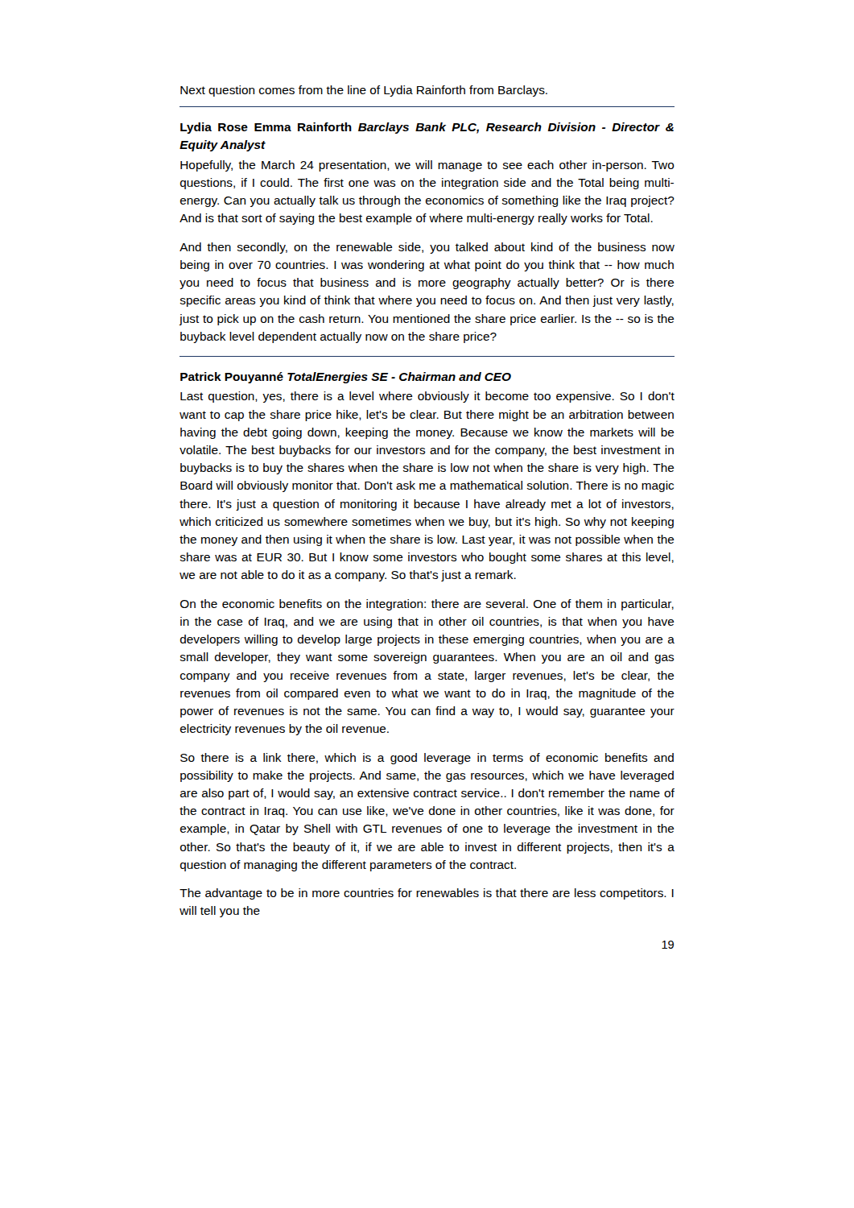Next question comes from the line of Lydia Rainforth from Barclays.
Lydia Rose Emma Rainforth Barclays Bank PLC, Research Division - Director & Equity Analyst
Hopefully, the March 24 presentation, we will manage to see each other in-person. Two questions, if I could. The first one was on the integration side and the Total being multi-energy. Can you actually talk us through the economics of something like the Iraq project? And is that sort of saying the best example of where multi-energy really works for Total.
And then secondly, on the renewable side, you talked about kind of the business now being in over 70 countries. I was wondering at what point do you think that -- how much you need to focus that business and is more geography actually better? Or is there specific areas you kind of think that where you need to focus on. And then just very lastly, just to pick up on the cash return. You mentioned the share price earlier. Is the -- so is the buyback level dependent actually now on the share price?
Patrick Pouyanné TotalEnergies SE - Chairman and CEO
Last question, yes, there is a level where obviously it become too expensive. So I don't want to cap the share price hike, let's be clear. But there might be an arbitration between having the debt going down, keeping the money. Because we know the markets will be volatile. The best buybacks for our investors and for the company, the best investment in buybacks is to buy the shares when the share is low not when the share is very high. The Board will obviously monitor that. Don't ask me a mathematical solution. There is no magic there. It's just a question of monitoring it because I have already met a lot of investors, which criticized us somewhere sometimes when we buy, but it's high. So why not keeping the money and then using it when the share is low. Last year, it was not possible when the share was at EUR 30. But I know some investors who bought some shares at this level, we are not able to do it as a company. So that's just a remark.
On the economic benefits on the integration: there are several. One of them in particular, in the case of Iraq, and we are using that in other oil countries, is that when you have developers willing to develop large projects in these emerging countries, when you are a small developer, they want some sovereign guarantees. When you are an oil and gas company and you receive revenues from a state, larger revenues, let's be clear, the revenues from oil compared even to what we want to do in Iraq, the magnitude of the power of revenues is not the same. You can find a way to, I would say, guarantee your electricity revenues by the oil revenue.
So there is a link there, which is a good leverage in terms of economic benefits and possibility to make the projects. And same, the gas resources, which we have leveraged are also part of, I would say, an extensive contract service.. I don't remember the name of the contract in Iraq. You can use like, we've done in other countries, like it was done, for example, in Qatar by Shell with GTL revenues of one to leverage the investment in the other. So that's the beauty of it, if we are able to invest in different projects, then it's a question of managing the different parameters of the contract.
The advantage to be in more countries for renewables is that there are less competitors. I will tell you the
19